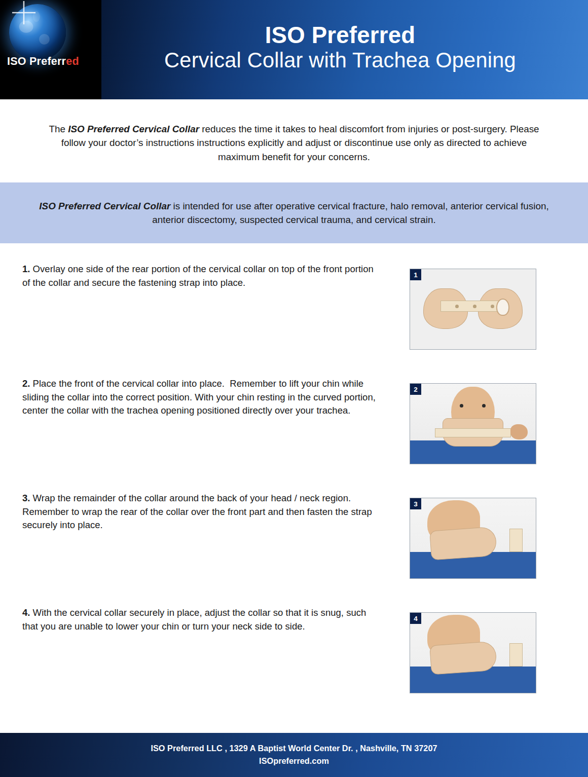ISO Preferred
ISO Preferred
Cervical Collar with Trachea Opening
The ISO Preferred Cervical Collar reduces the time it takes to heal discomfort from injuries or post-surgery. Please follow your doctor’s instructions instructions explicitly and adjust or discontinue use only as directed to achieve maximum benefit for your concerns.
ISO Preferred Cervical Collar is intended for use after operative cervical fracture, halo removal, anterior cervical fusion, anterior discectomy, suspected cervical trauma, and cervical strain.
1. Overlay one side of the rear portion of the cervical collar on top of the front portion of the collar and secure the fastening strap into place.
1
2. Place the front of the cervical collar into place. Remember to lift your chin while sliding the collar into the correct position. With your chin resting in the curved portion, center the collar with the trachea opening positioned directly over your trachea.
2
3. Wrap the remainder of the collar around the back of your head / neck region. Remember to wrap the rear of the collar over the front part and then fasten the strap securely into place.
3
4. With the cervical collar securely in place, adjust the collar so that it is snug, such that you are unable to lower your chin or turn your neck side to side.
4
ISO Preferred LLC , 1329 A Baptist World Center Dr. , Nashville, TN 37207
ISOpreferred.com